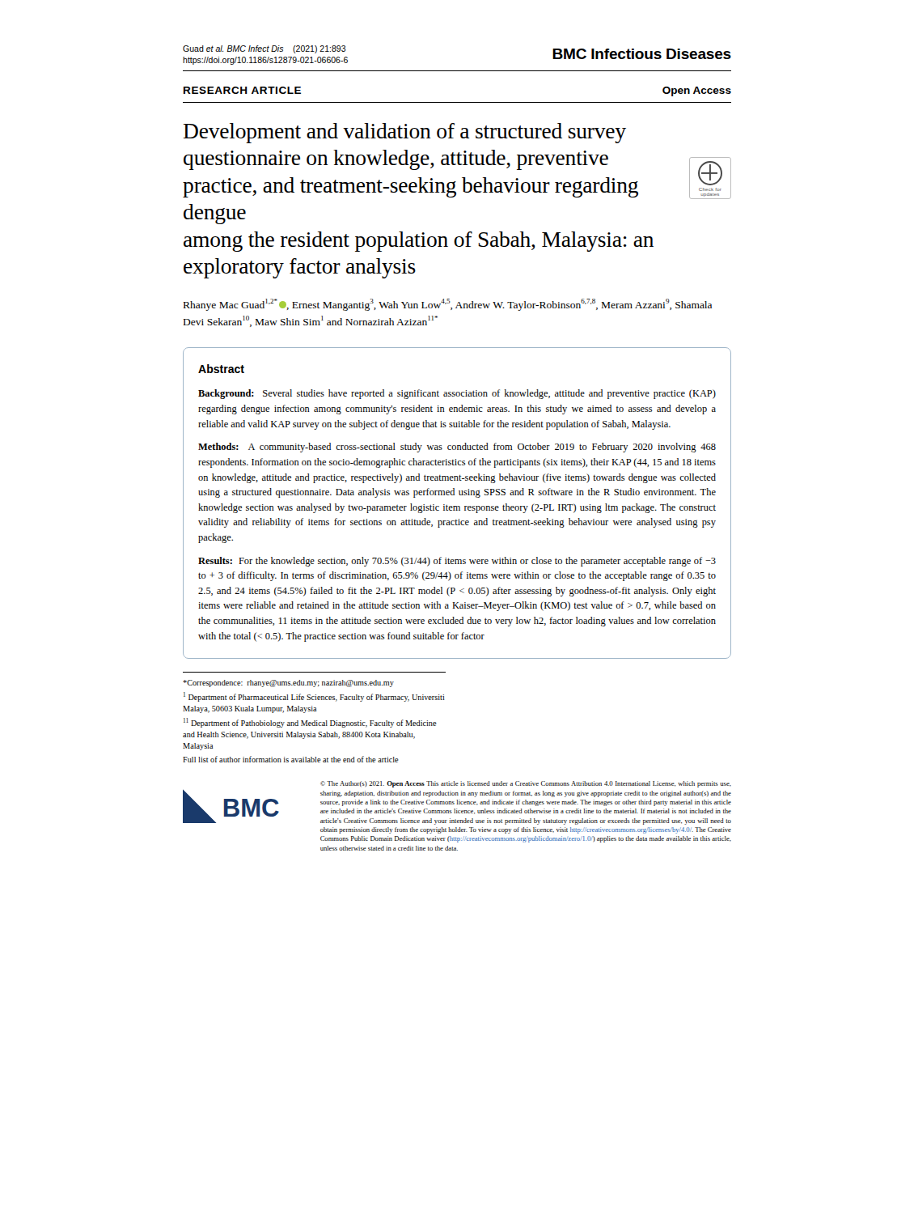Guad et al. BMC Infect Dis (2021) 21:893
https://doi.org/10.1186/s12879-021-06606-6
BMC Infectious Diseases
Research Article
Open Access
Check for
updates
Development and validation of a structured survey questionnaire on knowledge, attitude, preventive practice, and treatment-seeking behaviour regarding dengue
among the resident population of Sabah, Malaysia: an exploratory factor analysis
Rhanye Mac Guad1,2* , Ernest Mangantig3, Wah Yun Low4,5, Andrew W. Taylor-Robinson6,7,8, Meram Azzani9, Shamala Devi Sekaran10, Maw Shin Sim1 and Nornazirah Azizan11*
Abstract
Background: Several studies have reported a significant association of knowledge, attitude and preventive practice (KAP) regarding dengue infection among community's resident in endemic areas. In this study we aimed to assess and develop a reliable and valid KAP survey on the subject of dengue that is suitable for the resident population of Sabah, Malaysia.
Methods: A community-based cross-sectional study was conducted from October 2019 to February 2020 involving 468 respondents. Information on the socio-demographic characteristics of the participants (six items), their KAP (44, 15 and 18 items on knowledge, attitude and practice, respectively) and treatment-seeking behaviour (five items) towards dengue was collected using a structured questionnaire. Data analysis was performed using SPSS and R software in the R Studio environment. The knowledge section was analysed by two-parameter logistic item response theory (2-PL IRT) using ltm package. The construct validity and reliability of items for sections on attitude, practice and treatment-seeking behaviour were analysed using psy package.
Results: For the knowledge section, only 70.5% (31/44) of items were within or close to the parameter acceptable range of −3 to + 3 of difficulty. In terms of discrimination, 65.9% (29/44) of items were within or close to the acceptable range of 0.35 to 2.5, and 24 items (54.5%) failed to fit the 2-PL IRT model (P < 0.05) after assessing by goodness-of-fit analysis. Only eight items were reliable and retained in the attitude section with a Kaiser–Meyer–Olkin (KMO) test value of > 0.7, while based on the communalities, 11 items in the attitude section were excluded due to very low h2, factor loading values and low correlation with the total (< 0.5). The practice section was found suitable for factor
*Correspondence: rhanye@ums.edu.my; nazirah@ums.edu.my
1 Department of Pharmaceutical Life Sciences, Faculty of Pharmacy, Universiti Malaya, 50603 Kuala Lumpur, Malaysia
11 Department of Pathobiology and Medical Diagnostic, Faculty of Medicine and Health Science, Universiti Malaysia Sabah, 88400 Kota Kinabalu, Malaysia
Full list of author information is available at the end of the article
BMC
© The Author(s) 2021. Open Access This article is licensed under a Creative Commons Attribution 4.0 International License, which permits use, sharing, adaptation, distribution and reproduction in any medium or format, as long as you give appropriate credit to the original author(s) and the source, provide a link to the Creative Commons licence, and indicate if changes were made. The images or other third party material in this article are included in the article's Creative Commons licence, unless indicated otherwise in a credit line to the material. If material is not included in the article's Creative Commons licence and your intended use is not permitted by statutory regulation or exceeds the permitted use, you will need to obtain permission directly from the copyright holder. To view a copy of this licence, visit http://creativecommons.org/licenses/by/4.0/. The Creative Commons Public Domain Dedication waiver (http://creativecommons.org/publicdomain/zero/1.0/) applies to the data made available in this article, unless otherwise stated in a credit line to the data.